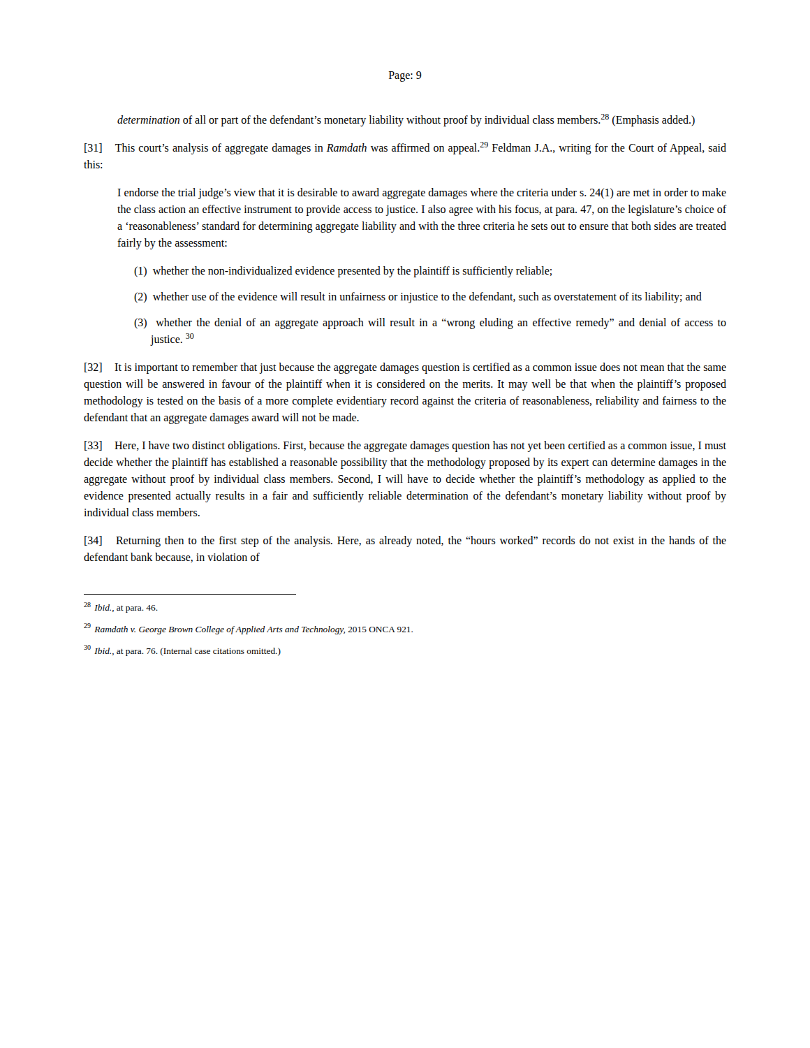Page: 9
determination of all or part of the defendant’s monetary liability without proof by individual class members.28 (Emphasis added.)
[31] This court’s analysis of aggregate damages in Ramdath was affirmed on appeal.29 Feldman J.A., writing for the Court of Appeal, said this:
I endorse the trial judge’s view that it is desirable to award aggregate damages where the criteria under s. 24(1) are met in order to make the class action an effective instrument to provide access to justice. I also agree with his focus, at para. 47, on the legislature’s choice of a ‘reasonableness’ standard for determining aggregate liability and with the three criteria he sets out to ensure that both sides are treated fairly by the assessment:
(1) whether the non-individualized evidence presented by the plaintiff is sufficiently reliable;
(2) whether use of the evidence will result in unfairness or injustice to the defendant, such as overstatement of its liability; and
(3) whether the denial of an aggregate approach will result in a “wrong eluding an effective remedy” and denial of access to justice. 30
[32] It is important to remember that just because the aggregate damages question is certified as a common issue does not mean that the same question will be answered in favour of the plaintiff when it is considered on the merits. It may well be that when the plaintiff’s proposed methodology is tested on the basis of a more complete evidentiary record against the criteria of reasonableness, reliability and fairness to the defendant that an aggregate damages award will not be made.
[33] Here, I have two distinct obligations. First, because the aggregate damages question has not yet been certified as a common issue, I must decide whether the plaintiff has established a reasonable possibility that the methodology proposed by its expert can determine damages in the aggregate without proof by individual class members. Second, I will have to decide whether the plaintiff’s methodology as applied to the evidence presented actually results in a fair and sufficiently reliable determination of the defendant’s monetary liability without proof by individual class members.
[34] Returning then to the first step of the analysis. Here, as already noted, the “hours worked” records do not exist in the hands of the defendant bank because, in violation of
28 Ibid., at para. 46.
29 Ramdath v. George Brown College of Applied Arts and Technology, 2015 ONCA 921.
30 Ibid., at para. 76. (Internal case citations omitted.)